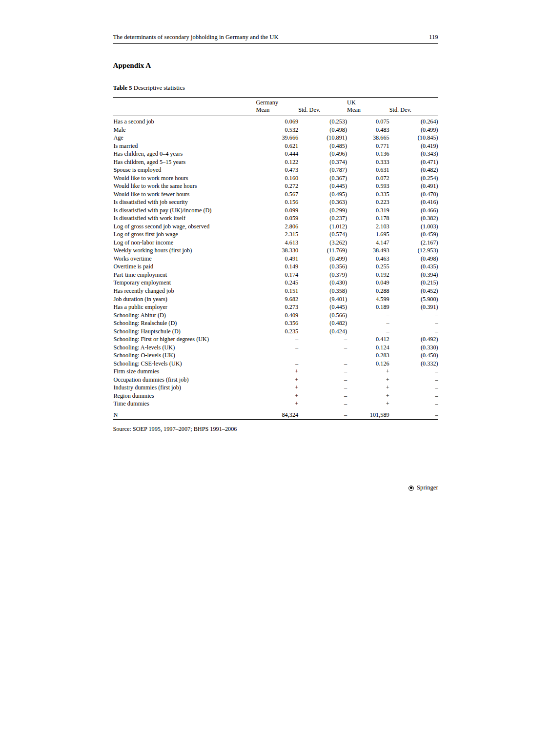The determinants of secondary jobholding in Germany and the UK 119
Appendix A
Table 5 Descriptive statistics
| | Germany | UK |
| --- | --- | --- |
| | Mean | Std. Dev. | Mean | Std. Dev. |
| Has a second job | 0.069 | (0.253) | 0.075 | (0.264) |
| Male | 0.532 | (0.498) | 0.483 | (0.499) |
| Age | 39.666 | (10.891) | 38.665 | (10.845) |
| Is married | 0.621 | (0.485) | 0.771 | (0.419) |
| Has children, aged 0–4 years | 0.444 | (0.496) | 0.136 | (0.343) |
| Has children, aged 5–15 years | 0.122 | (0.374) | 0.333 | (0.471) |
| Spouse is employed | 0.473 | (0.787) | 0.631 | (0.482) |
| Would like to work more hours | 0.160 | (0.367) | 0.072 | (0.254) |
| Would like to work the same hours | 0.272 | (0.445) | 0.593 | (0.491) |
| Would like to work fewer hours | 0.567 | (0.495) | 0.335 | (0.470) |
| Is dissatisfied with job security | 0.156 | (0.363) | 0.223 | (0.416) |
| Is dissatisfied with pay (UK)/income (D) | 0.099 | (0.299) | 0.319 | (0.466) |
| Is dissatisfied with work itself | 0.059 | (0.237) | 0.178 | (0.382) |
| Log of gross second job wage, observed | 2.806 | (1.012) | 2.103 | (1.003) |
| Log of gross first job wage | 2.315 | (0.574) | 1.695 | (0.459) |
| Log of non-labor income | 4.613 | (3.262) | 4.147 | (2.167) |
| Weekly working hours (first job) | 38.330 | (11.769) | 38.493 | (12.953) |
| Works overtime | 0.491 | (0.499) | 0.463 | (0.498) |
| Overtime is paid | 0.149 | (0.356) | 0.255 | (0.435) |
| Part-time employment | 0.174 | (0.379) | 0.192 | (0.394) |
| Temporary employment | 0.245 | (0.430) | 0.049 | (0.215) |
| Has recently changed job | 0.151 | (0.358) | 0.288 | (0.452) |
| Job duration (in years) | 9.682 | (9.401) | 4.599 | (5.900) |
| Has a public employer | 0.273 | (0.445) | 0.189 | (0.391) |
| Schooling: Abitur (D) | 0.409 | (0.566) | – | – |
| Schooling: Realschule (D) | 0.356 | (0.482) | – | – |
| Schooling: Hauptschule (D) | 0.235 | (0.424) | – | – |
| Schooling: First or higher degrees (UK) | – | – | 0.412 | (0.492) |
| Schooling: A-levels (UK) | – | – | 0.124 | (0.330) |
| Schooling: O-levels (UK) | – | – | 0.283 | (0.450) |
| Schooling: CSE-levels (UK) | – | – | 0.126 | (0.332) |
| Firm size dummies | + | – | + | – |
| Occupation dummies (first job) | + | – | + | – |
| Industry dummies (first job) | + | – | + | – |
| Region dummies | + | – | + | – |
| Time dummies | + | – | + | – |
| N | 84,324 | – | 101,589 | – |
Source: SOEP 1995, 1997–2007; BHPS 1991–2006
Springer